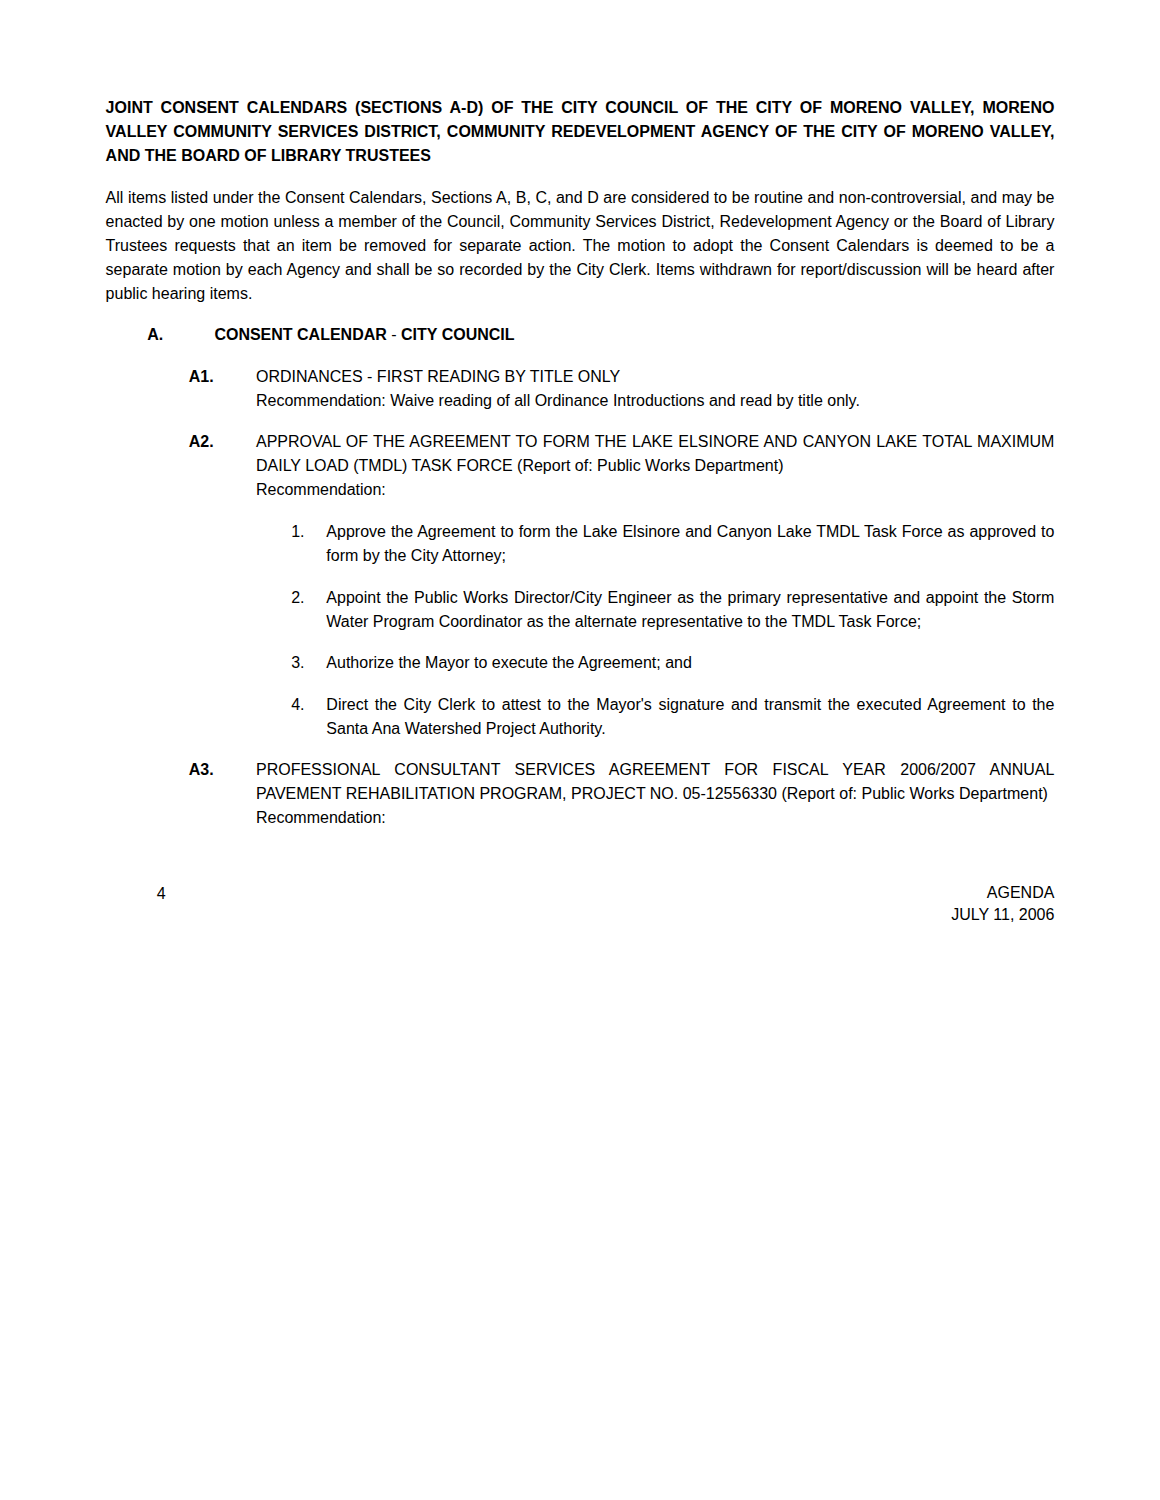JOINT CONSENT CALENDARS (SECTIONS A-D) OF THE CITY COUNCIL OF THE CITY OF MORENO VALLEY, MORENO VALLEY COMMUNITY SERVICES DISTRICT, COMMUNITY REDEVELOPMENT AGENCY OF THE CITY OF MORENO VALLEY, AND THE BOARD OF LIBRARY TRUSTEES
All items listed under the Consent Calendars, Sections A, B, C, and D are considered to be routine and non-controversial, and may be enacted by one motion unless a member of the Council, Community Services District, Redevelopment Agency or the Board of Library Trustees requests that an item be removed for separate action. The motion to adopt the Consent Calendars is deemed to be a separate motion by each Agency and shall be so recorded by the City Clerk. Items withdrawn for report/discussion will be heard after public hearing items.
A.
CONSENT CALENDAR - CITY COUNCIL
A1.
ORDINANCES - FIRST READING BY TITLE ONLY
Recommendation: Waive reading of all Ordinance Introductions and read by title only.
A2.
APPROVAL OF THE AGREEMENT TO FORM THE LAKE ELSINORE AND CANYON LAKE TOTAL MAXIMUM DAILY LOAD (TMDL) TASK FORCE (Report of: Public Works Department)
Recommendation:
1.
Approve the Agreement to form the Lake Elsinore and Canyon Lake TMDL Task Force as approved to form by the City Attorney;
2.
Appoint the Public Works Director/City Engineer as the primary representative and appoint the Storm Water Program Coordinator as the alternate representative to the TMDL Task Force;
3.
Authorize the Mayor to execute the Agreement; and
4.
Direct the City Clerk to attest to the Mayor's signature and transmit the executed Agreement to the Santa Ana Watershed Project Authority.
A3.
PROFESSIONAL CONSULTANT SERVICES AGREEMENT FOR FISCAL YEAR 2006/2007 ANNUAL PAVEMENT REHABILITATION PROGRAM, PROJECT NO. 05-12556330 (Report of: Public Works Department)
Recommendation:
4
AGENDA
JULY 11, 2006